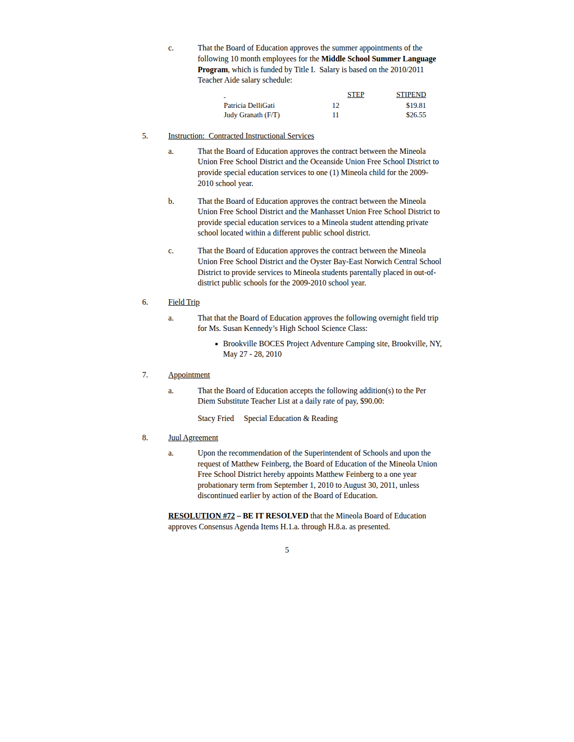c.
That the Board of Education approves the summer appointments of the following 10 month employees for the Middle School Summer Language Program, which is funded by Title I. Salary is based on the 2010/2011 Teacher Aide salary schedule:
| | STEP | STIPEND |
| --- | --- | --- |
| Patricia DelliGati | 12 | $19.81 |
| Judy Granath (F/T) | 11 | $26.55 |
5.
Instruction: Contracted Instructional Services
a.
That the Board of Education approves the contract between the Mineola Union Free School District and the Oceanside Union Free School District to provide special education services to one (1) Mineola child for the 2009-2010 school year.
b.
That the Board of Education approves the contract between the Mineola Union Free School District and the Manhasset Union Free School District to provide special education services to a Mineola student attending private school located within a different public school district.
c.
That the Board of Education approves the contract between the Mineola Union Free School District and the Oyster Bay-East Norwich Central School District to provide services to Mineola students parentally placed in out-of-district public schools for the 2009-2010 school year.
6.
Field Trip
a.
That that the Board of Education approves the following overnight field trip for Ms. Susan Kennedy’s High School Science Class:
Brookville BOCES Project Adventure Camping site, Brookville, NY, May 27 - 28, 2010
7.
Appointment
a.
That the Board of Education accepts the following addition(s) to the Per Diem Substitute Teacher List at a daily rate of pay, $90.00:
Stacy Fried Special Education & Reading
8.
Juul Agreement
a.
Upon the recommendation of the Superintendent of Schools and upon the request of Matthew Feinberg, the Board of Education of the Mineola Union Free School District hereby appoints Matthew Feinberg to a one year probationary term from September 1, 2010 to August 30, 2011, unless discontinued earlier by action of the Board of Education.
RESOLUTION #72 – BE IT RESOLVED that the Mineola Board of Education approves Consensus Agenda Items H.1.a. through H.8.a. as presented.
5